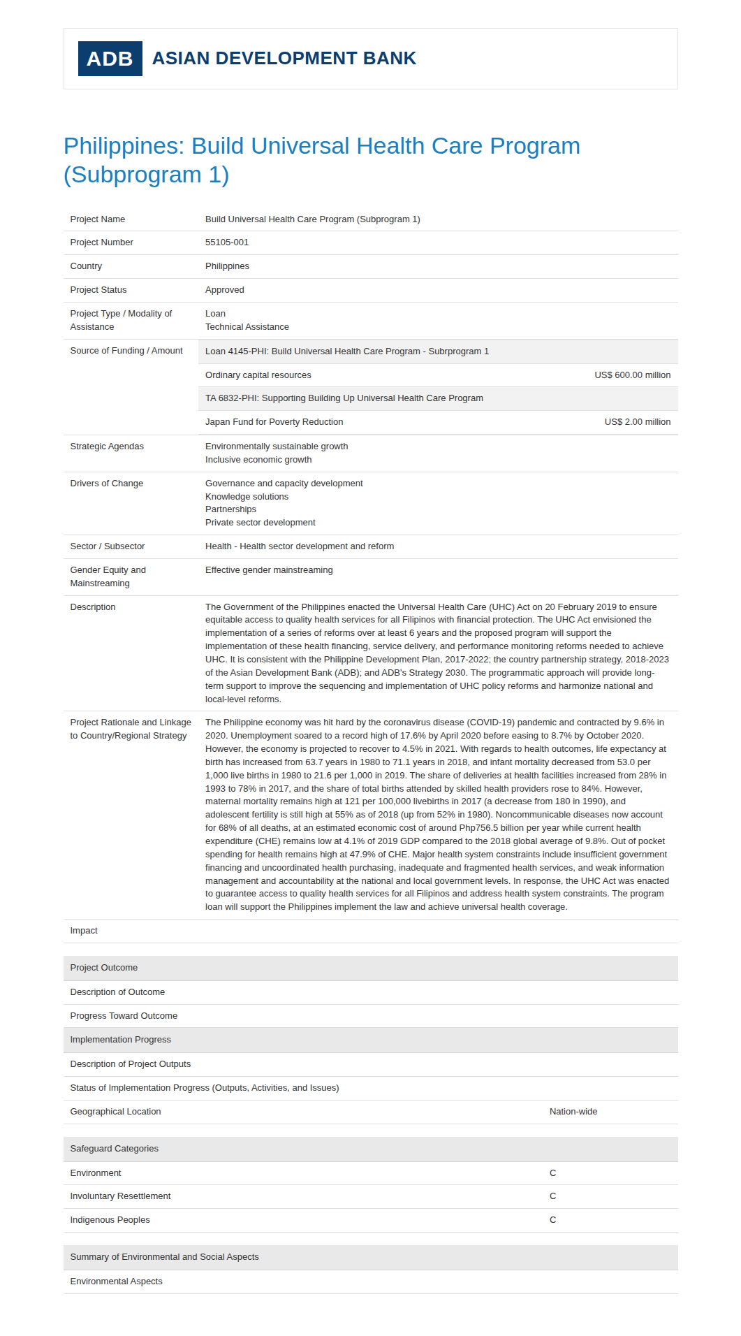ADB ASIAN DEVELOPMENT BANK
Philippines: Build Universal Health Care Program (Subprogram 1)
| Project Name | Build Universal Health Care Program (Subprogram 1) |
| Project Number | 55105-001 |
| Country | Philippines |
| Project Status | Approved |
| Project Type / Modality of Assistance | Loan Technical Assistance |
| Source of Funding / Amount | / Loan 4145-PHI: Build Universal Health Care Program - Subrprogram 1 / / Ordinary capital resources / US$ 600.00 million / / TA 6832-PHI: Supporting Building Up Universal Health Care Program / / Japan Fund for Poverty Reduction / US$ 2.00 million / |
| Strategic Agendas | Environmentally sustainable growth Inclusive economic growth |
| Drivers of Change | Governance and capacity development Knowledge solutions Partnerships Private sector development |
| Sector / Subsector | Health - Health sector development and reform |
| Gender Equity and Mainstreaming | Effective gender mainstreaming |
| Description | The Government of the Philippines enacted the Universal Health Care (UHC) Act on 20 February 2019 to ensure equitable access to quality health services for all Filipinos with financial protection. The UHC Act envisioned the implementation of a series of reforms over at least 6 years and the proposed program will support the implementation of these health financing, service delivery, and performance monitoring reforms needed to achieve UHC. It is consistent with the Philippine Development Plan, 2017-2022; the country partnership strategy, 2018-2023 of the Asian Development Bank (ADB); and ADB's Strategy 2030. The programmatic approach will provide long-term support to improve the sequencing and implementation of UHC policy reforms and harmonize national and local-level reforms. |
| Project Rationale and Linkage to Country/Regional Strategy | The Philippine economy was hit hard by the coronavirus disease (COVID-19) pandemic and contracted by 9.6% in 2020. Unemployment soared to a record high of 17.6% by April 2020 before easing to 8.7% by October 2020. However, the economy is projected to recover to 4.5% in 2021. With regards to health outcomes, life expectancy at birth has increased from 63.7 years in 1980 to 71.1 years in 2018, and infant mortality decreased from 53.0 per 1,000 live births in 1980 to 21.6 per 1,000 in 2019. The share of deliveries at health facilities increased from 28% in 1993 to 78% in 2017, and the share of total births attended by skilled health providers rose to 84%. However, maternal mortality remains high at 121 per 100,000 livebirths in 2017 (a decrease from 180 in 1990), and adolescent fertility is still high at 55% as of 2018 (up from 52% in 1980). Noncommunicable diseases now account for 68% of all deaths, at an estimated economic cost of around Php756.5 billion per year while current health expenditure (CHE) remains low at 4.1% of 2019 GDP compared to the 2018 global average of 9.8%. Out of pocket spending for health remains high at 47.9% of CHE. Major health system constraints include insufficient government financing and uncoordinated health purchasing, inadequate and fragmented health services, and weak information management and accountability at the national and local government levels. In response, the UHC Act was enacted to guarantee access to quality health services for all Filipinos and address health system constraints. The program loan will support the Philippines implement the law and achieve universal health coverage. |
| Impact | |
| Project Outcome |
| Description of Outcome | |
| Progress Toward Outcome | |
| Implementation Progress |
| Description of Project Outputs | |
| Status of Implementation Progress (Outputs, Activities, and Issues) | |
| Geographical Location | Nation-wide |
| Safeguard Categories |
| Environment | C |
| Involuntary Resettlement | C |
| Indigenous Peoples | C |
| Summary of Environmental and Social Aspects |
| Environmental Aspects | |